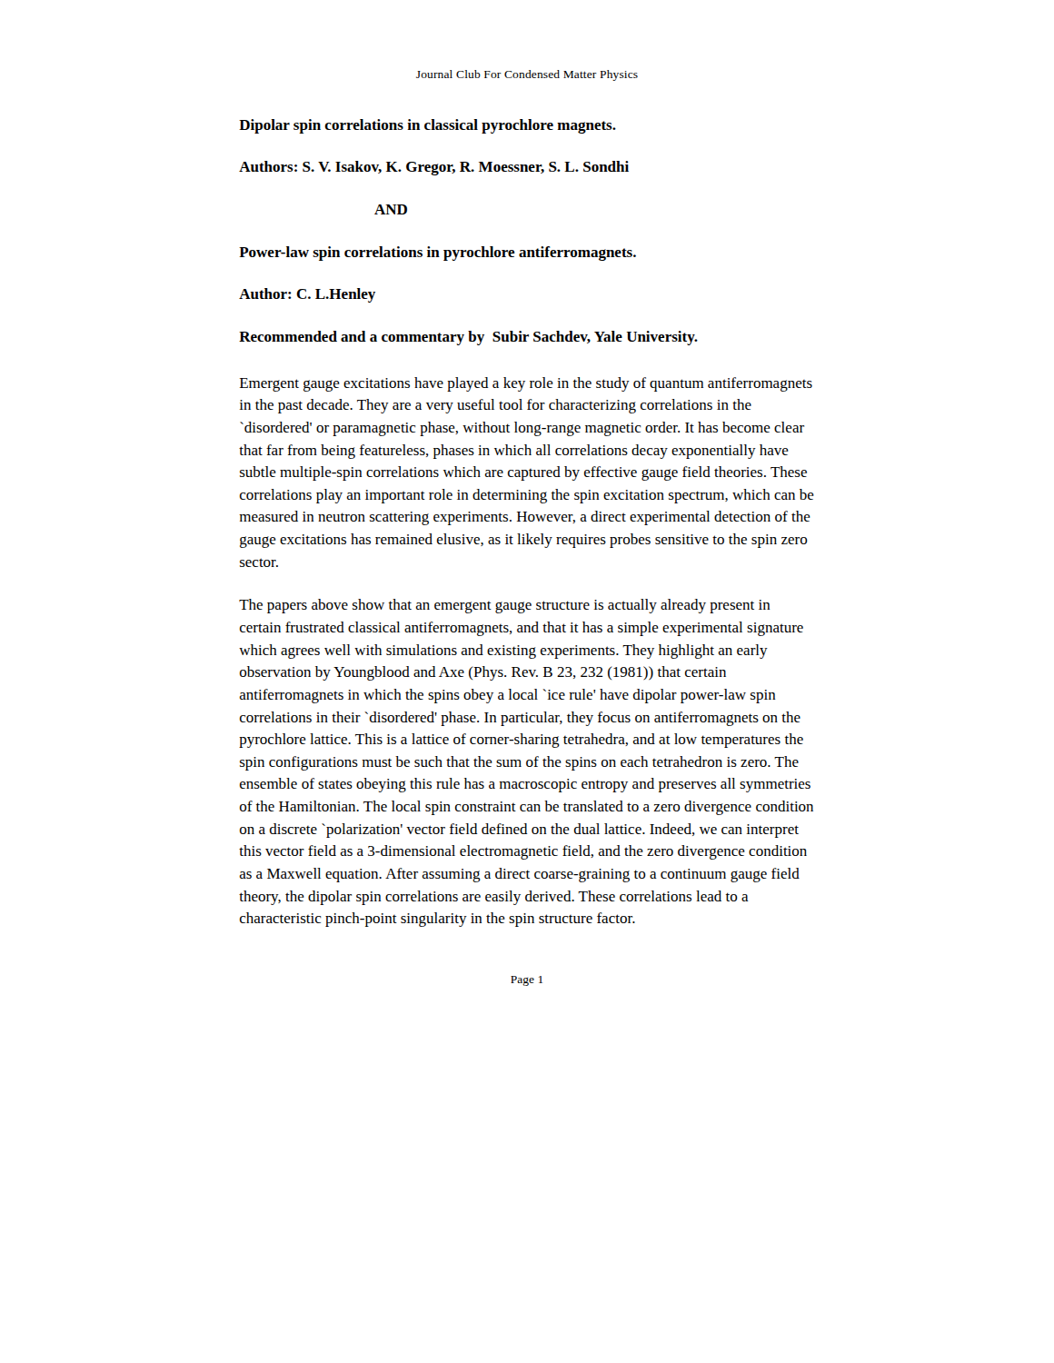Journal Club For Condensed Matter Physics
Dipolar spin correlations in classical pyrochlore magnets.
Authors: S. V. Isakov, K. Gregor, R. Moessner, S. L. Sondhi
AND
Power-law spin correlations in pyrochlore antiferromagnets.
Author: C. L.Henley
Recommended and a commentary by Subir Sachdev, Yale University.
Emergent gauge excitations have played a key role in the study of quantum antiferromagnets in the past decade. They are a very useful tool for characterizing correlations in the `disordered' or paramagnetic phase, without long-range magnetic order. It has become clear that far from being featureless, phases in which all correlations decay exponentially have subtle multiple-spin correlations which are captured by effective gauge field theories. These correlations play an important role in determining the spin excitation spectrum, which can be measured in neutron scattering experiments. However, a direct experimental detection of the gauge excitations has remained elusive, as it likely requires probes sensitive to the spin zero sector.
The papers above show that an emergent gauge structure is actually already present in certain frustrated classical antiferromagnets, and that it has a simple experimental signature which agrees well with simulations and existing experiments. They highlight an early observation by Youngblood and Axe (Phys. Rev. B 23, 232 (1981)) that certain antiferromagnets in which the spins obey a local `ice rule' have dipolar power-law spin correlations in their `disordered' phase. In particular, they focus on antiferromagnets on the pyrochlore lattice. This is a lattice of corner-sharing tetrahedra, and at low temperatures the spin configurations must be such that the sum of the spins on each tetrahedron is zero. The ensemble of states obeying this rule has a macroscopic entropy and preserves all symmetries of the Hamiltonian. The local spin constraint can be translated to a zero divergence condition on a discrete `polarization' vector field defined on the dual lattice. Indeed, we can interpret this vector field as a 3-dimensional electromagnetic field, and the zero divergence condition as a Maxwell equation. After assuming a direct coarse-graining to a continuum gauge field theory, the dipolar spin correlations are easily derived. These correlations lead to a characteristic pinch-point singularity in the spin structure factor.
Page 1